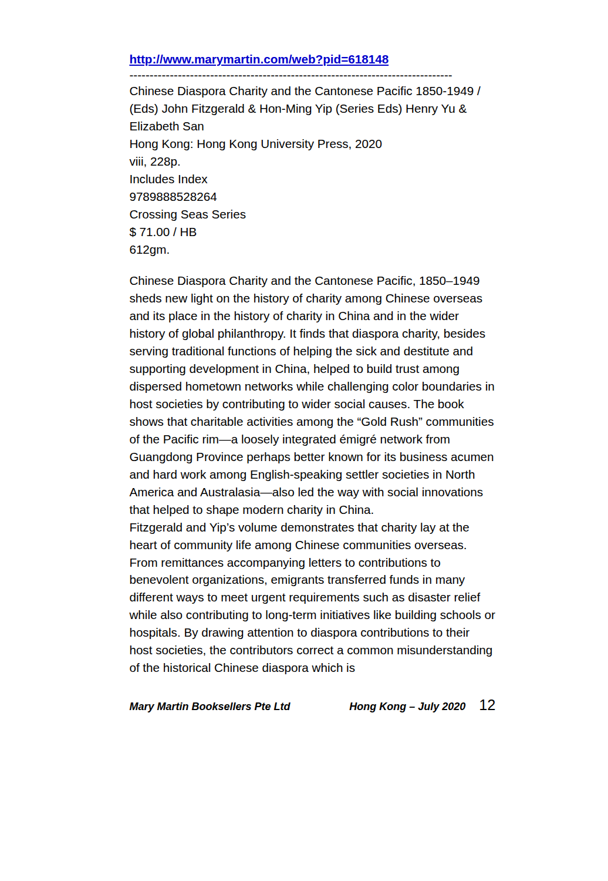http://www.marymartin.com/web?pid=618148
--------------------------------------------------------------------------------
Chinese Diaspora Charity and the Cantonese Pacific 1850-1949 / (Eds) John Fitzgerald & Hon-Ming Yip (Series Eds) Henry Yu & Elizabeth San
Hong Kong: Hong Kong University Press, 2020
viii, 228p.
Includes Index
9789888528264
Crossing Seas Series
$ 71.00 / HB
612gm.
Chinese Diaspora Charity and the Cantonese Pacific, 1850–1949 sheds new light on the history of charity among Chinese overseas and its place in the history of charity in China and in the wider history of global philanthropy. It finds that diaspora charity, besides serving traditional functions of helping the sick and destitute and supporting development in China, helped to build trust among dispersed hometown networks while challenging color boundaries in host societies by contributing to wider social causes. The book shows that charitable activities among the “Gold Rush” communities of the Pacific rim—a loosely integrated émigré network from Guangdong Province perhaps better known for its business acumen and hard work among English-speaking settler societies in North America and Australasia—also led the way with social innovations that helped to shape modern charity in China.
Fitzgerald and Yip’s volume demonstrates that charity lay at the heart of community life among Chinese communities overseas. From remittances accompanying letters to contributions to benevolent organizations, emigrants transferred funds in many different ways to meet urgent requirements such as disaster relief while also contributing to long-term initiatives like building schools or hospitals. By drawing attention to diaspora contributions to their host societies, the contributors correct a common misunderstanding of the historical Chinese diaspora which is
Mary Martin Booksellers Pte Ltd Hong Kong – July 2020 12